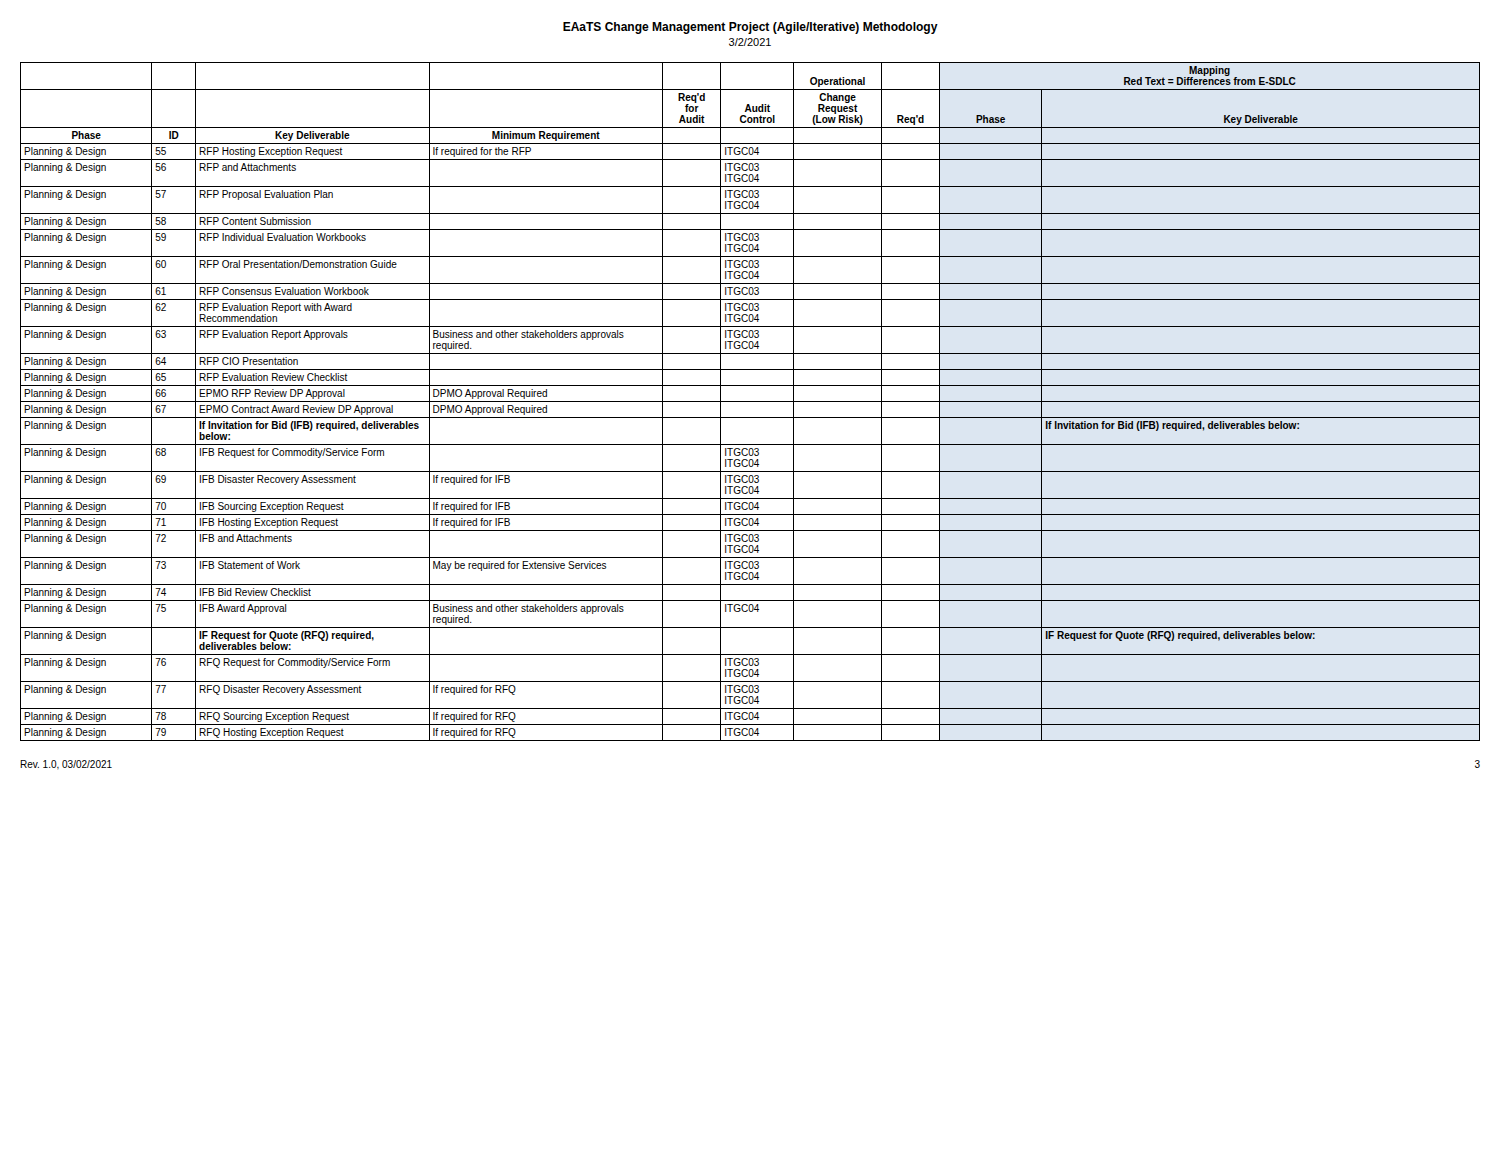EAaTS Change Management Project (Agile/Iterative) Methodology
3/2/2021
| | | | | | | Operational | | Mapping Red Text = Differences from E-SDLC |
| --- | --- | --- | --- | --- | --- | --- | --- | --- |
| | | | | Req'd for Audit | Audit Control | Change Request (Low Risk) | Req'd | Phase | Key Deliverable |
| Phase | ID | Key Deliverable | Minimum Requirement | | | | | | |
| Planning & Design | 55 | RFP Hosting Exception Request | If required for the RFP | | ITGC04 | | | | |
| Planning & Design | 56 | RFP and Attachments | | | ITGC03 ITGC04 | | | | |
| Planning & Design | 57 | RFP Proposal Evaluation Plan | | | ITGC03 ITGC04 | | | | |
| Planning & Design | 58 | RFP Content Submission | | | | | | | |
| Planning & Design | 59 | RFP Individual Evaluation Workbooks | | | ITGC03 ITGC04 | | | | |
| Planning & Design | 60 | RFP Oral Presentation/Demonstration Guide | | | ITGC03 ITGC04 | | | | |
| Planning & Design | 61 | RFP Consensus Evaluation Workbook | | | ITGC03 | | | | |
| Planning & Design | 62 | RFP Evaluation Report with Award Recommendation | | | ITGC03 ITGC04 | | | | |
| Planning & Design | 63 | RFP Evaluation Report Approvals | Business and other stakeholders approvals required. | | ITGC03 ITGC04 | | | | |
| Planning & Design | 64 | RFP CIO Presentation | | | | | | | |
| Planning & Design | 65 | RFP Evaluation Review Checklist | | | | | | | |
| Planning & Design | 66 | EPMO RFP Review DP Approval | DPMO Approval Required | | | | | | |
| Planning & Design | 67 | EPMO Contract Award Review DP Approval | DPMO Approval Required | | | | | | |
| Planning & Design | | If Invitation for Bid (IFB) required, deliverables below: | | | | | | | If Invitation for Bid (IFB) required, deliverables below: |
| Planning & Design | 68 | IFB Request for Commodity/Service Form | | | ITGC03 ITGC04 | | | | |
| Planning & Design | 69 | IFB Disaster Recovery Assessment | If required for IFB | | ITGC03 ITGC04 | | | | |
| Planning & Design | 70 | IFB Sourcing Exception Request | If required for IFB | | ITGC04 | | | | |
| Planning & Design | 71 | IFB Hosting Exception Request | If required for IFB | | ITGC04 | | | | |
| Planning & Design | 72 | IFB and Attachments | | | ITGC03 ITGC04 | | | | |
| Planning & Design | 73 | IFB Statement of Work | May be required for Extensive Services | | ITGC03 ITGC04 | | | | |
| Planning & Design | 74 | IFB Bid Review Checklist | | | | | | | |
| Planning & Design | 75 | IFB Award Approval | Business and other stakeholders approvals required. | | ITGC04 | | | | |
| Planning & Design | | IF Request for Quote (RFQ) required, deliverables below: | | | | | | | IF Request for Quote (RFQ) required, deliverables below: |
| Planning & Design | 76 | RFQ Request for Commodity/Service Form | | | ITGC03 ITGC04 | | | | |
| Planning & Design | 77 | RFQ Disaster Recovery Assessment | If required for RFQ | | ITGC03 ITGC04 | | | | |
| Planning & Design | 78 | RFQ Sourcing Exception Request | If required for RFQ | | ITGC04 | | | | |
| Planning & Design | 79 | RFQ Hosting Exception Request | If required for RFQ | | ITGC04 | | | | |
Rev. 1.0, 03/02/2021 3